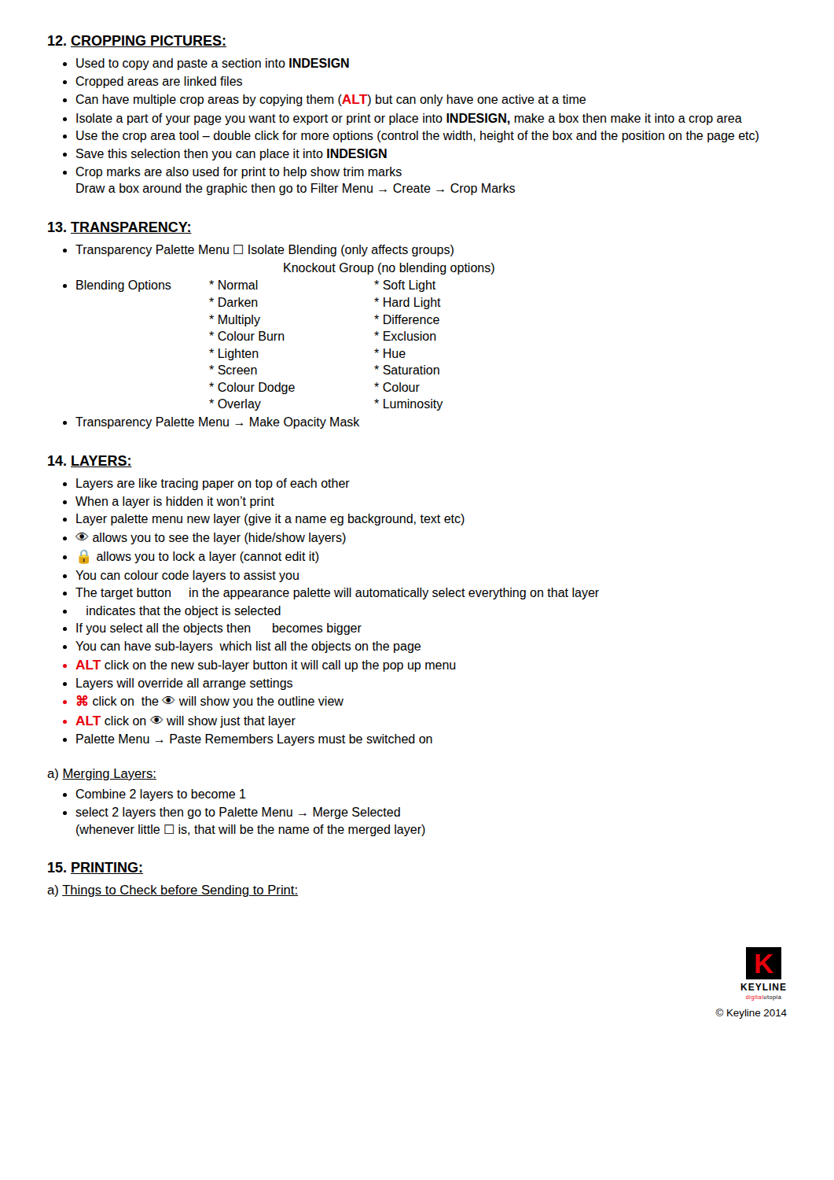12. CROPPING PICTURES:
Used to copy and paste a section into INDESIGN
Cropped areas are linked files
Can have multiple crop areas by copying them (ALT) but can only have one active at a time
Isolate a part of your page you want to export or print or place into INDESIGN, make a box then make it into a crop area
Use the crop area tool – double click for more options (control the width, height of the box and the position on the page etc)
Save this selection then you can place it into INDESIGN
Crop marks are also used for print to help show trim marks
Draw a box around the graphic then go to Filter Menu → Create → Crop Marks
13. TRANSPARENCY:
Transparency Palette Menu ☐ Isolate Blending (only affects groups)
Knockout Group (no blending options)
Blending Options
* Normal
* Darken
* Multiply
* Colour Burn
* Lighten
* Screen
* Colour Dodge
* Overlay
* Soft Light
* Hard Light
* Difference
* Exclusion
* Hue
* Saturation
* Colour
* Luminosity
Transparency Palette Menu → Make Opacity Mask
14. LAYERS:
Layers are like tracing paper on top of each other
When a layer is hidden it won’t print
Layer palette menu new layer (give it a name eg background, text etc)
👁 allows you to see the layer (hide/show layers)
🔒 allows you to lock a layer (cannot edit it)
You can colour code layers to assist you
The target button in the appearance palette will automatically select everything on that layer
indicates that the object is selected
If you select all the objects then becomes bigger
You can have sub-layers which list all the objects on the page
ALT click on the new sub-layer button it will call up the pop up menu
Layers will override all arrange settings
⌘ click on the 👁 will show you the outline view
ALT click on 👁 will show just that layer
Palette Menu → Paste Remembers Layers must be switched on
a) Merging Layers:
Combine 2 layers to become 1
select 2 layers then go to Palette Menu → Merge Selected
(whenever little ☐ is, that will be the name of the merged layer)
15. PRINTING:
a) Things to Check before Sending to Print:
K
KEYLINE
digitalutopia
© Keyline 2014